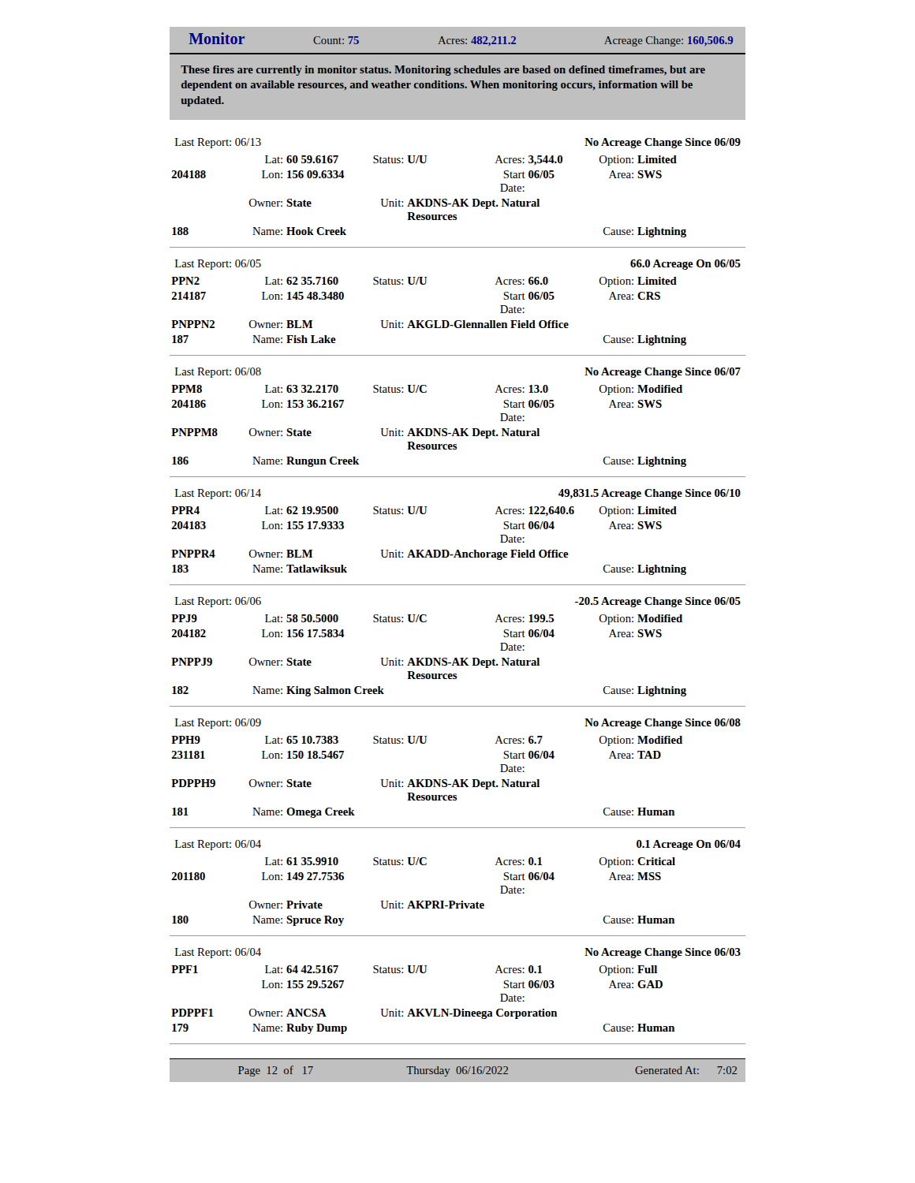Monitor
Count: 75
Acres: 482,211.2
Acreage Change: 160,506.9
These fires are currently in monitor status. Monitoring schedules are based on defined timeframes, but are dependent on available resources, and weather conditions. When monitoring occurs, information will be updated.
Last Report: 06/13 No Acreage Change Since 06/09
| | Lat: | 60 59.6167 | Status: | U/U | Acres: | 3,544.0 | Option: | Limited |
| 204188 | Lon: | 156 09.6334 | | | Start Date: | 06/05 | Area: | SWS |
| | Owner: | State | Unit: | AKDNS-AK Dept. Natural Resources | | |
| 188 | Name: | Hook Creek | | Cause: | Lightning |
Last Report: 06/05 66.0 Acreage On 06/05
| PPN2 | Lat: | 62 35.7160 | Status: | U/U | Acres: | 66.0 | Option: | Limited |
| 214187 | Lon: | 145 48.3480 | | | Start Date: | 06/05 | Area: | CRS |
| PNPPN2 | Owner: | BLM | Unit: | AKGLD-Glennallen Field Office | | |
| 187 | Name: | Fish Lake | | Cause: | Lightning |
Last Report: 06/08 No Acreage Change Since 06/07
| PPM8 | Lat: | 63 32.2170 | Status: | U/C | Acres: | 13.0 | Option: | Modified |
| 204186 | Lon: | 153 36.2167 | | | Start Date: | 06/05 | Area: | SWS |
| PNPPM8 | Owner: | State | Unit: | AKDNS-AK Dept. Natural Resources | | |
| 186 | Name: | Rungun Creek | | Cause: | Lightning |
Last Report: 06/14 49,831.5 Acreage Change Since 06/10
| PPR4 | Lat: | 62 19.9500 | Status: | U/U | Acres: | 122,640.6 | Option: | Limited |
| 204183 | Lon: | 155 17.9333 | | | Start Date: | 06/04 | Area: | SWS |
| PNPPR4 | Owner: | BLM | Unit: | AKADD-Anchorage Field Office | | |
| 183 | Name: | Tatlawiksuk | | Cause: | Lightning |
Last Report: 06/06 -20.5 Acreage Change Since 06/05
| PPJ9 | Lat: | 58 50.5000 | Status: | U/C | Acres: | 199.5 | Option: | Modified |
| 204182 | Lon: | 156 17.5834 | | | Start Date: | 06/04 | Area: | SWS |
| PNPPJ9 | Owner: | State | Unit: | AKDNS-AK Dept. Natural Resources | | |
| 182 | Name: | King Salmon Creek | | Cause: | Lightning |
Last Report: 06/09 No Acreage Change Since 06/08
| PPH9 | Lat: | 65 10.7383 | Status: | U/U | Acres: | 6.7 | Option: | Modified |
| 231181 | Lon: | 150 18.5467 | | | Start Date: | 06/04 | Area: | TAD |
| PDPPH9 | Owner: | State | Unit: | AKDNS-AK Dept. Natural Resources | | |
| 181 | Name: | Omega Creek | | Cause: | Human |
Last Report: 06/04 0.1 Acreage On 06/04
| | Lat: | 61 35.9910 | Status: | U/C | Acres: | 0.1 | Option: | Critical |
| 201180 | Lon: | 149 27.7536 | | | Start Date: | 06/04 | Area: | MSS |
| | Owner: | Private | Unit: | AKPRI-Private | | |
| 180 | Name: | Spruce Roy | | Cause: | Human |
Last Report: 06/04 No Acreage Change Since 06/03
| PPF1 | Lat: | 64 42.5167 | Status: | U/U | Acres: | 0.1 | Option: | Full |
| | Lon: | 155 29.5267 | | | Start Date: | 06/03 | Area: | GAD |
| PDPPF1 | Owner: | ANCSA | Unit: | AKVLN-Dineega Corporation | | |
| 179 | Name: | Ruby Dump | | Cause: | Human |
Page 12 of 17
Thursday 06/16/2022
Generated At: 7:02